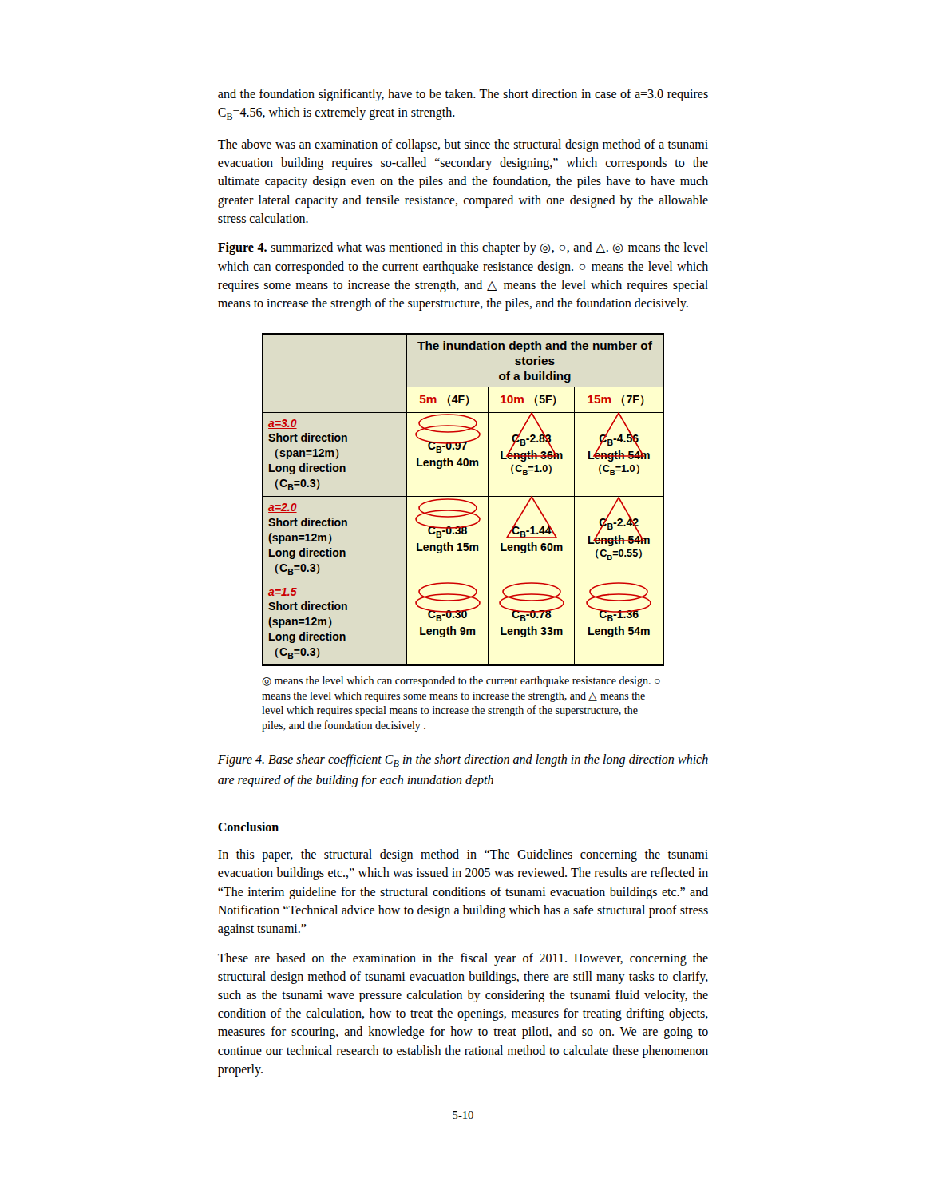and the foundation significantly, have to be taken. The short direction in case of a=3.0 requires CB=4.56, which is extremely great in strength.
The above was an examination of collapse, but since the structural design method of a tsunami evacuation building requires so-called “secondary designing,” which corresponds to the ultimate capacity design even on the piles and the foundation, the piles have to have much greater lateral capacity and tensile resistance, compared with one designed by the allowable stress calculation.
Figure 4. summarized what was mentioned in this chapter by ◎, ○, and △. ◎ means the level which can corresponded to the current earthquake resistance design. ○ means the level which requires some means to increase the strength, and △ means the level which requires special means to increase the strength of the superstructure, the piles, and the foundation decisively.
| | The inundation depth and the number of stories of a building |
| 5m （4F） | 10m （5F） | 15m （7F） |
| a=3.0 Short direction（span=12m） Long direction（C B =0.3） | C B -0.97 Length 40m | C B -2.83 Length 36m （C B =1.0） | C B -4.56 Length 54m （C B =1.0） |
| a=2.0 Short direction (span=12m） Long direction（C B =0.3） | C B -0.38 Length 15m | C B -1.44 Length 60m | C B -2.42 Length 54m （C B =0.55） |
| a=1.5 Short direction (span=12m） Long direction（C B =0.3） | C B -0.30 Length 9m | C B -0.78 Length 33m | C B -1.36 Length 54m |
◎ means the level which can corresponded to the current earthquake resistance design. ○ means the level which requires some means to increase the strength, and △ means the level which requires special means to increase the strength of the superstructure, the piles, and the foundation decisively .
Figure 4. Base shear coefficient CB in the short direction and length in the long direction which are required of the building for each inundation depth
Conclusion
In this paper, the structural design method in “The Guidelines concerning the tsunami evacuation buildings etc.,” which was issued in 2005 was reviewed. The results are reflected in “The interim guideline for the structural conditions of tsunami evacuation buildings etc.” and Notification “Technical advice how to design a building which has a safe structural proof stress against tsunami.”
These are based on the examination in the fiscal year of 2011. However, concerning the structural design method of tsunami evacuation buildings, there are still many tasks to clarify, such as the tsunami wave pressure calculation by considering the tsunami fluid velocity, the condition of the calculation, how to treat the openings, measures for treating drifting objects, measures for scouring, and knowledge for how to treat piloti, and so on. We are going to continue our technical research to establish the rational method to calculate these phenomenon properly.
5-10